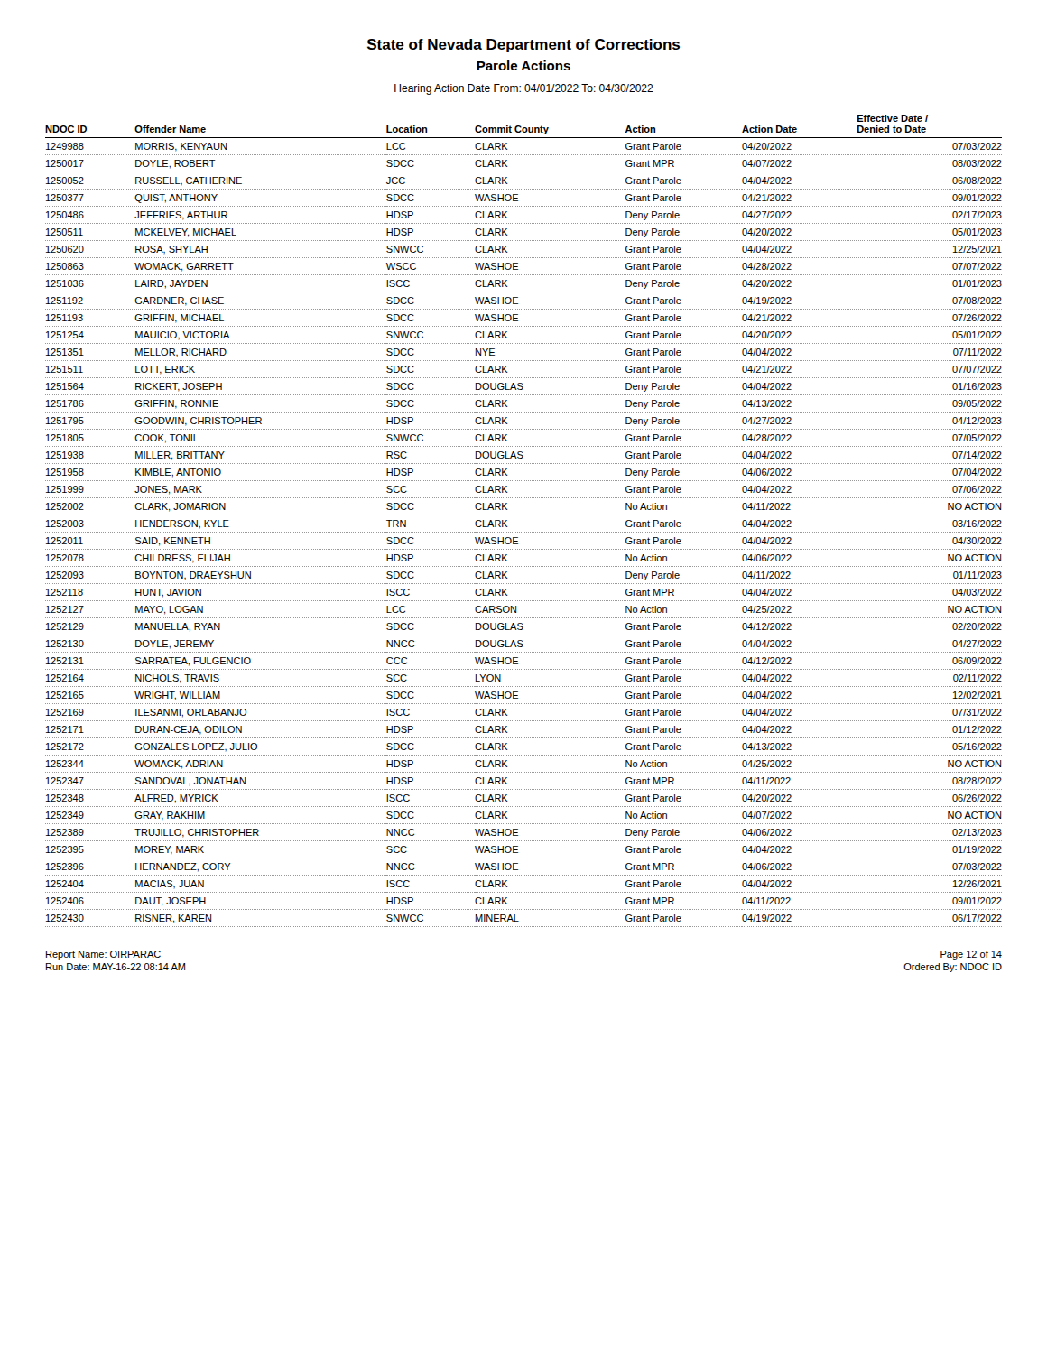State of Nevada Department of Corrections
Parole Actions
Hearing Action Date From: 04/01/2022 To: 04/30/2022
| NDOC ID | Offender Name | Location | Commit County | Action | Action Date | Effective Date / Denied to Date |
| --- | --- | --- | --- | --- | --- | --- |
| 1249988 | MORRIS, KENYAUN | LCC | CLARK | Grant Parole | 04/20/2022 | 07/03/2022 |
| 1250017 | DOYLE, ROBERT | SDCC | CLARK | Grant MPR | 04/07/2022 | 08/03/2022 |
| 1250052 | RUSSELL, CATHERINE | JCC | CLARK | Grant Parole | 04/04/2022 | 06/08/2022 |
| 1250377 | QUIST, ANTHONY | SDCC | WASHOE | Grant Parole | 04/21/2022 | 09/01/2022 |
| 1250486 | JEFFRIES, ARTHUR | HDSP | CLARK | Deny Parole | 04/27/2022 | 02/17/2023 |
| 1250511 | MCKELVEY, MICHAEL | HDSP | CLARK | Deny Parole | 04/20/2022 | 05/01/2023 |
| 1250620 | ROSA, SHYLAH | SNWCC | CLARK | Grant Parole | 04/04/2022 | 12/25/2021 |
| 1250863 | WOMACK, GARRETT | WSCC | WASHOE | Grant Parole | 04/28/2022 | 07/07/2022 |
| 1251036 | LAIRD, JAYDEN | ISCC | CLARK | Deny Parole | 04/20/2022 | 01/01/2023 |
| 1251192 | GARDNER, CHASE | SDCC | WASHOE | Grant Parole | 04/19/2022 | 07/08/2022 |
| 1251193 | GRIFFIN, MICHAEL | SDCC | WASHOE | Grant Parole | 04/21/2022 | 07/26/2022 |
| 1251254 | MAUICIO, VICTORIA | SNWCC | CLARK | Grant Parole | 04/20/2022 | 05/01/2022 |
| 1251351 | MELLOR, RICHARD | SDCC | NYE | Grant Parole | 04/04/2022 | 07/11/2022 |
| 1251511 | LOTT, ERICK | SDCC | CLARK | Grant Parole | 04/21/2022 | 07/07/2022 |
| 1251564 | RICKERT, JOSEPH | SDCC | DOUGLAS | Deny Parole | 04/04/2022 | 01/16/2023 |
| 1251786 | GRIFFIN, RONNIE | SDCC | CLARK | Deny Parole | 04/13/2022 | 09/05/2022 |
| 1251795 | GOODWIN, CHRISTOPHER | HDSP | CLARK | Deny Parole | 04/27/2022 | 04/12/2023 |
| 1251805 | COOK, TONIL | SNWCC | CLARK | Grant Parole | 04/28/2022 | 07/05/2022 |
| 1251938 | MILLER, BRITTANY | RSC | DOUGLAS | Grant Parole | 04/04/2022 | 07/14/2022 |
| 1251958 | KIMBLE, ANTONIO | HDSP | CLARK | Deny Parole | 04/06/2022 | 07/04/2022 |
| 1251999 | JONES, MARK | SCC | CLARK | Grant Parole | 04/04/2022 | 07/06/2022 |
| 1252002 | CLARK, JOMARION | SDCC | CLARK | No Action | 04/11/2022 | NO ACTION |
| 1252003 | HENDERSON, KYLE | TRN | CLARK | Grant Parole | 04/04/2022 | 03/16/2022 |
| 1252011 | SAID, KENNETH | SDCC | WASHOE | Grant Parole | 04/04/2022 | 04/30/2022 |
| 1252078 | CHILDRESS, ELIJAH | HDSP | CLARK | No Action | 04/06/2022 | NO ACTION |
| 1252093 | BOYNTON, DRAEYSHUN | SDCC | CLARK | Deny Parole | 04/11/2022 | 01/11/2023 |
| 1252118 | HUNT, JAVION | ISCC | CLARK | Grant MPR | 04/04/2022 | 04/03/2022 |
| 1252127 | MAYO, LOGAN | LCC | CARSON | No Action | 04/25/2022 | NO ACTION |
| 1252129 | MANUELLA, RYAN | SDCC | DOUGLAS | Grant Parole | 04/12/2022 | 02/20/2022 |
| 1252130 | DOYLE, JEREMY | NNCC | DOUGLAS | Grant Parole | 04/04/2022 | 04/27/2022 |
| 1252131 | SARRATEA, FULGENCIO | CCC | WASHOE | Grant Parole | 04/12/2022 | 06/09/2022 |
| 1252164 | NICHOLS, TRAVIS | SCC | LYON | Grant Parole | 04/04/2022 | 02/11/2022 |
| 1252165 | WRIGHT, WILLIAM | SDCC | WASHOE | Grant Parole | 04/04/2022 | 12/02/2021 |
| 1252169 | ILESANMI, ORLABANJO | ISCC | CLARK | Grant Parole | 04/04/2022 | 07/31/2022 |
| 1252171 | DURAN-CEJA, ODILON | HDSP | CLARK | Grant Parole | 04/04/2022 | 01/12/2022 |
| 1252172 | GONZALES LOPEZ, JULIO | SDCC | CLARK | Grant Parole | 04/13/2022 | 05/16/2022 |
| 1252344 | WOMACK, ADRIAN | HDSP | CLARK | No Action | 04/25/2022 | NO ACTION |
| 1252347 | SANDOVAL, JONATHAN | HDSP | CLARK | Grant MPR | 04/11/2022 | 08/28/2022 |
| 1252348 | ALFRED, MYRICK | ISCC | CLARK | Grant Parole | 04/20/2022 | 06/26/2022 |
| 1252349 | GRAY, RAKHIM | SDCC | CLARK | No Action | 04/07/2022 | NO ACTION |
| 1252389 | TRUJILLO, CHRISTOPHER | NNCC | WASHOE | Deny Parole | 04/06/2022 | 02/13/2023 |
| 1252395 | MOREY, MARK | SCC | WASHOE | Grant Parole | 04/04/2022 | 01/19/2022 |
| 1252396 | HERNANDEZ, CORY | NNCC | WASHOE | Grant MPR | 04/06/2022 | 07/03/2022 |
| 1252404 | MACIAS, JUAN | ISCC | CLARK | Grant Parole | 04/04/2022 | 12/26/2021 |
| 1252406 | DAUT, JOSEPH | HDSP | CLARK | Grant MPR | 04/11/2022 | 09/01/2022 |
| 1252430 | RISNER, KAREN | SNWCC | MINERAL | Grant Parole | 04/19/2022 | 06/17/2022 |
Report Name: OIRPARAC
Run Date: MAY-16-22 08:14 AM
Page 12 of 14
Ordered By: NDOC ID